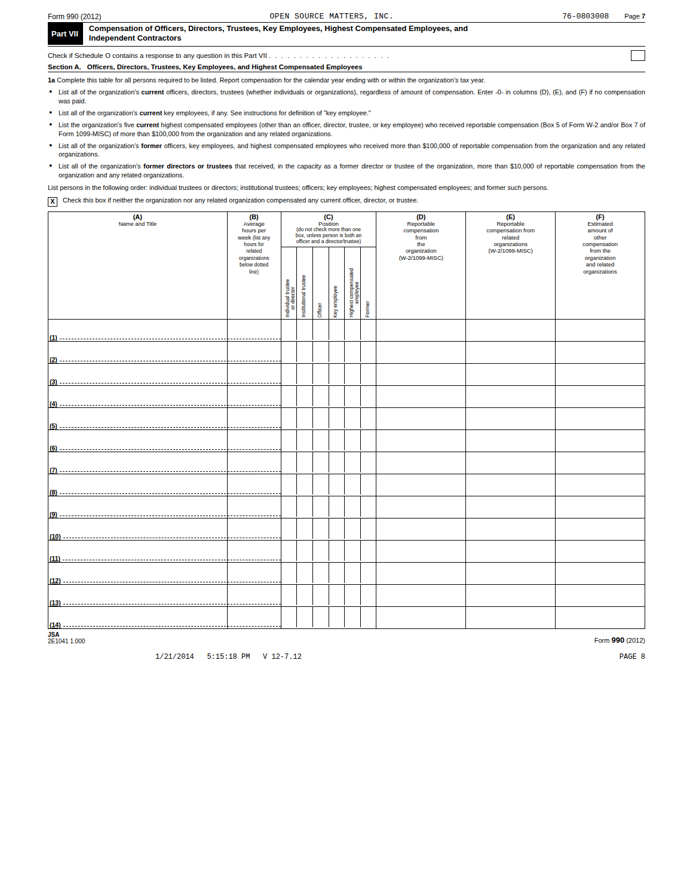Form 990 (2012)
OPEN SOURCE MATTERS, INC.
76-0803008 Page 7
Part VII
Compensation of Officers, Directors, Trustees, Key Employees, Highest Compensated Employees, and
Independent Contractors
Check if Schedule O contains a response to any question in this Part VII . . . . . . . . . . . . . . . . . . . .
Section A.
Officers, Directors, Trustees, Key Employees, and Highest Compensated Employees
1a Complete this table for all persons required to be listed. Report compensation for the calendar year ending with or within the organization's tax year.
List all of the organization's current officers, directors, trustees (whether individuals or organizations), regardless of amount of compensation. Enter -0- in columns (D), (E), and (F) if no compensation was paid.
List all of the organization's current key employees, if any. See instructions for definition of "key employee."
List the organization's five current highest compensated employees (other than an officer, director, trustee, or key employee) who received reportable compensation (Box 5 of Form W-2 and/or Box 7 of Form 1099-MISC) of more than $100,000 from the organization and any related organizations.
List all of the organization's former officers, key employees, and highest compensated employees who received more than $100,000 of reportable compensation from the organization and any related organizations.
List all of the organization's former directors or trustees that received, in the capacity as a former director or trustee of the organization, more than $10,000 of reportable compensation from the organization and any related organizations.
List persons in the following order: individual trustees or directors; institutional trustees; officers; key employees; highest compensated employees; and former such persons.
X Check this box if neither the organization nor any related organization compensated any current officer, director, or trustee.
| (A) Name and Title | (B) Average hours per week (list any hours for related organizations below dotted line) | (C) Position (do not check more than one box, unless person is both an officer and a director/trustee) | (D) Reportable compensation from the organization (W-2/1099-MISC) | (E) Reportable compensation from related organizations (W-2/1099-MISC) | (F) Estimated amount of other compensation from the organization and related organizations |
| --- | --- | --- | --- | --- | --- |
| Individual trustee or director Institutional trustee Officer Key employee Highest compensated employee Former |
| (1) | | | | | |
| (2) | | | | | |
| (3) | | | | | |
| (4) | | | | | |
| (5) | | | | | |
| (6) | | | | | |
| (7) | | | | | |
| (8) | | | | | |
| (9) | | | | | |
| (10) | | | | | |
| (11) | | | | | |
| (12) | | | | | |
| (13) | | | | | |
| (14) | | | | | |
JSA
2E1041 1.000
Form 990 (2012)
1/21/2014 5:15:18 PM V 12-7.12
PAGE 8